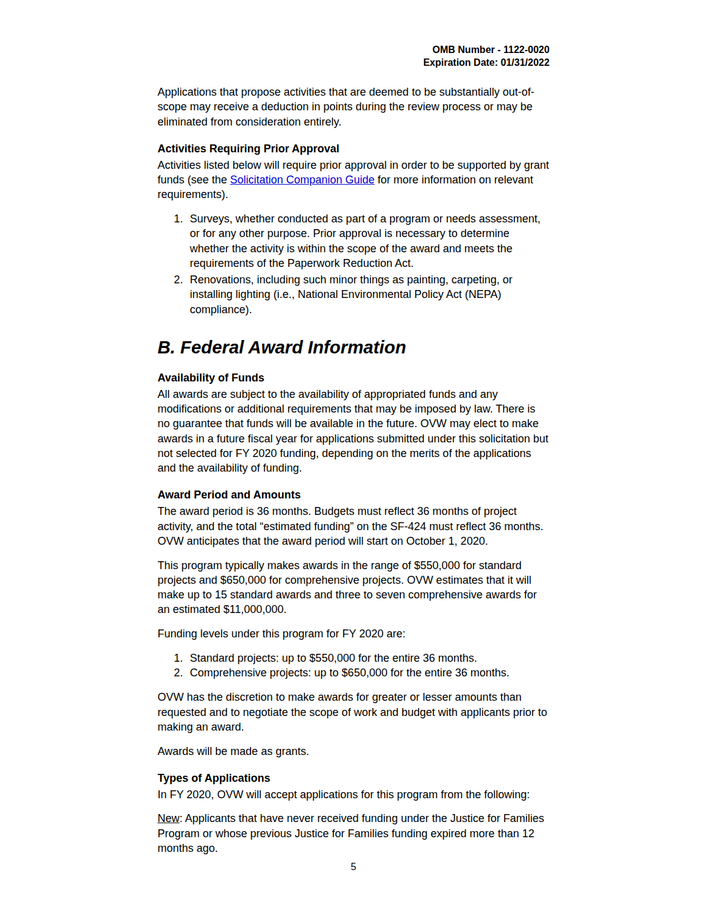OMB Number - 1122-0020
Expiration Date: 01/31/2022
Applications that propose activities that are deemed to be substantially out-of-scope may receive a deduction in points during the review process or may be eliminated from consideration entirely.
Activities Requiring Prior Approval
Activities listed below will require prior approval in order to be supported by grant funds (see the Solicitation Companion Guide for more information on relevant requirements).
Surveys, whether conducted as part of a program or needs assessment, or for any other purpose. Prior approval is necessary to determine whether the activity is within the scope of the award and meets the requirements of the Paperwork Reduction Act.
Renovations, including such minor things as painting, carpeting, or installing lighting (i.e., National Environmental Policy Act (NEPA) compliance).
B. Federal Award Information
Availability of Funds
All awards are subject to the availability of appropriated funds and any modifications or additional requirements that may be imposed by law. There is no guarantee that funds will be available in the future. OVW may elect to make awards in a future fiscal year for applications submitted under this solicitation but not selected for FY 2020 funding, depending on the merits of the applications and the availability of funding.
Award Period and Amounts
The award period is 36 months. Budgets must reflect 36 months of project activity, and the total “estimated funding” on the SF-424 must reflect 36 months. OVW anticipates that the award period will start on October 1, 2020.
This program typically makes awards in the range of $550,000 for standard projects and $650,000 for comprehensive projects. OVW estimates that it will make up to 15 standard awards and three to seven comprehensive awards for an estimated $11,000,000.
Funding levels under this program for FY 2020 are:
Standard projects: up to $550,000 for the entire 36 months.
Comprehensive projects: up to $650,000 for the entire 36 months.
OVW has the discretion to make awards for greater or lesser amounts than requested and to negotiate the scope of work and budget with applicants prior to making an award.
Awards will be made as grants.
Types of Applications
In FY 2020, OVW will accept applications for this program from the following:
New: Applicants that have never received funding under the Justice for Families Program or whose previous Justice for Families funding expired more than 12 months ago.
5